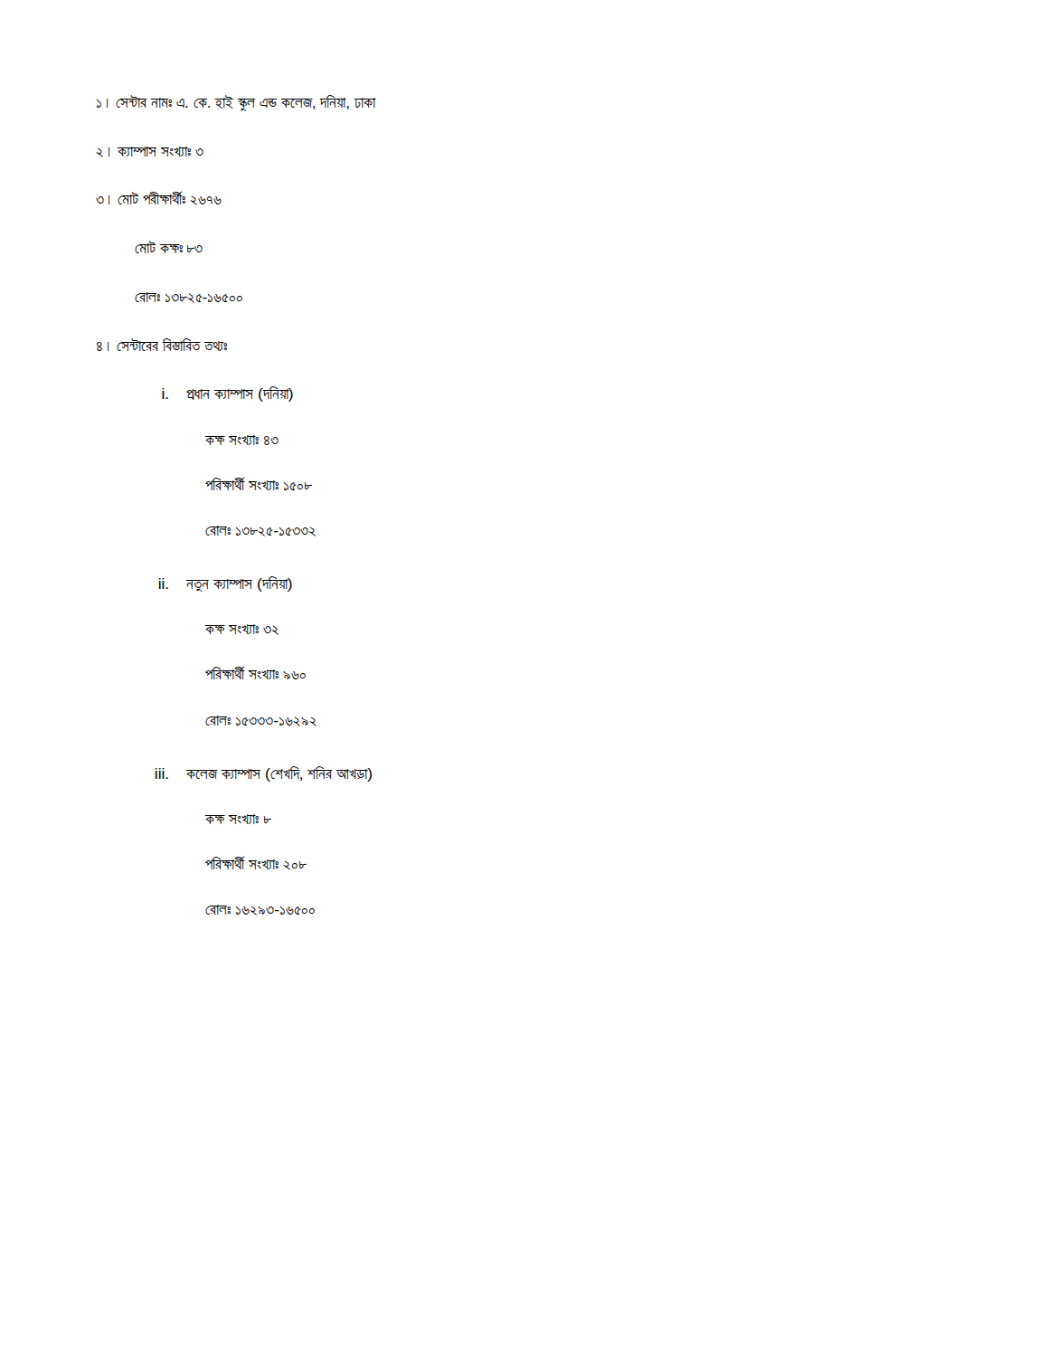১। সেন্টার নামঃ এ. কে. হাই স্কুল এন্ড কলেজ, দনিয়া, ঢাকা
২। ক্যাম্পাস সংখ্যাঃ ৩
৩। মোট পরীক্ষার্থীঃ ২৬৭৬
মোট কক্ষঃ ৮৩
রোলঃ ১৩৮২৫-১৬৫০০
৪। সেন্টারের বিস্তারিত তথ্যঃ
প্রধান ক্যাম্পাস (দনিয়া)
কক্ষ সংখ্যাঃ ৪৩
পরিক্ষার্থী সংখ্যাঃ ১৫০৮
রোলঃ ১৩৮২৫-১৫৩৩২
নতুন ক্যাম্পাস (দনিয়া)
কক্ষ সংখ্যাঃ ৩২
পরিক্ষার্থী সংখ্যাঃ ৯৬০
রোলঃ ১৫৩৩৩-১৬২৯২
কলেজ ক্যাম্পাস (শেখদি, শনির আখড়া)
কক্ষ সংখ্যাঃ ৮
পরিক্ষার্থী সংখ্যাঃ ২০৮
রোলঃ ১৬২৯৩-১৬৫০০